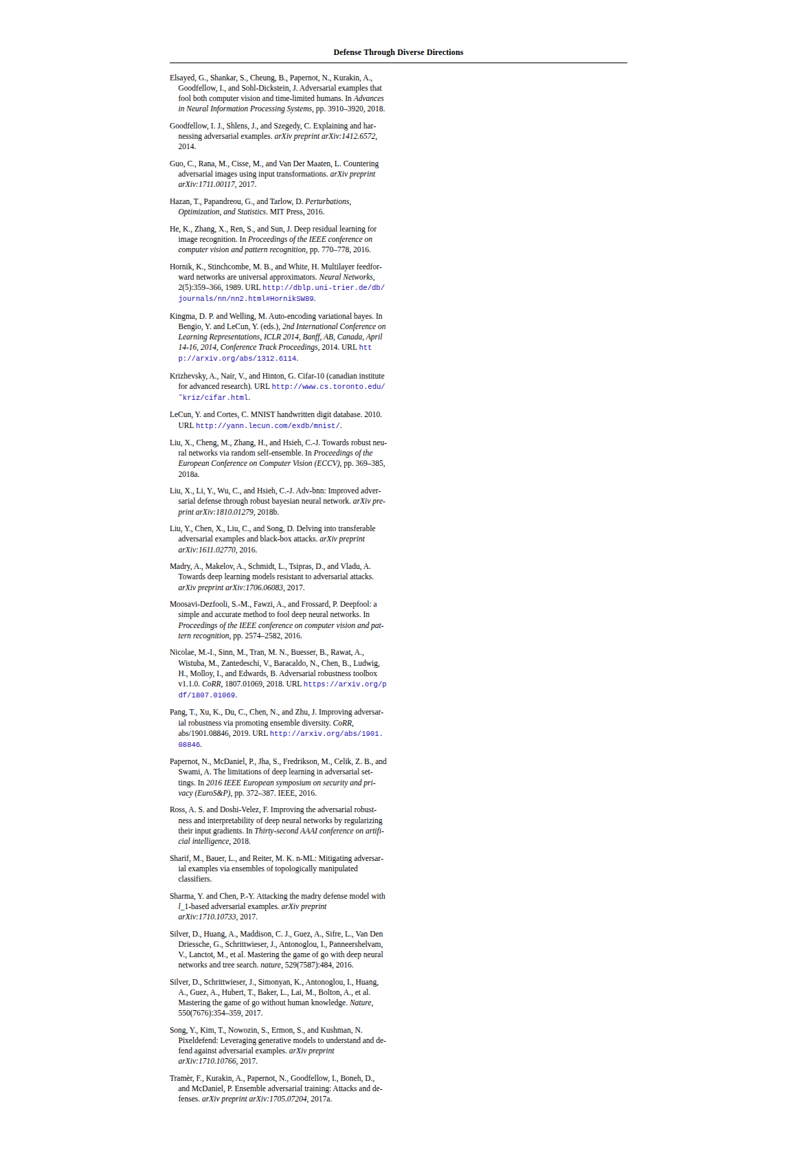Defense Through Diverse Directions
Elsayed, G., Shankar, S., Cheung, B., Papernot, N., Kurakin, A., Goodfellow, I., and Sohl-Dickstein, J. Adversarial examples that fool both computer vision and time-limited humans. In Advances in Neural Information Processing Systems, pp. 3910–3920, 2018.
Goodfellow, I. J., Shlens, J., and Szegedy, C. Explaining and harnessing adversarial examples. arXiv preprint arXiv:1412.6572, 2014.
Guo, C., Rana, M., Cisse, M., and Van Der Maaten, L. Countering adversarial images using input transformations. arXiv preprint arXiv:1711.00117, 2017.
Hazan, T., Papandreou, G., and Tarlow, D. Perturbations, Optimization, and Statistics. MIT Press, 2016.
He, K., Zhang, X., Ren, S., and Sun, J. Deep residual learning for image recognition. In Proceedings of the IEEE conference on computer vision and pattern recognition, pp. 770–778, 2016.
Hornik, K., Stinchcombe, M. B., and White, H. Multilayer feedforward networks are universal approximators. Neural Networks, 2(5):359–366, 1989. URL http://dblp.uni-trier.de/db/journals/nn/nn2.html#HornikSW89.
Kingma, D. P. and Welling, M. Auto-encoding variational bayes. In Bengio, Y. and LeCun, Y. (eds.), 2nd International Conference on Learning Representations, ICLR 2014, Banff, AB, Canada, April 14-16, 2014, Conference Track Proceedings, 2014. URL http://arxiv.org/abs/1312.6114.
Krizhevsky, A., Nair, V., and Hinton, G. Cifar-10 (canadian institute for advanced research). URL http://www.cs.toronto.edu/˜kriz/cifar.html.
LeCun, Y. and Cortes, C. MNIST handwritten digit database. 2010. URL http://yann.lecun.com/exdb/mnist/.
Liu, X., Cheng, M., Zhang, H., and Hsieh, C.-J. Towards robust neural networks via random self-ensemble. In Proceedings of the European Conference on Computer Vision (ECCV), pp. 369–385, 2018a.
Liu, X., Li, Y., Wu, C., and Hsieh, C.-J. Adv-bnn: Improved adversarial defense through robust bayesian neural network. arXiv preprint arXiv:1810.01279, 2018b.
Liu, Y., Chen, X., Liu, C., and Song, D. Delving into transferable adversarial examples and black-box attacks. arXiv preprint arXiv:1611.02770, 2016.
Madry, A., Makelov, A., Schmidt, L., Tsipras, D., and Vladu, A. Towards deep learning models resistant to adversarial attacks. arXiv preprint arXiv:1706.06083, 2017.
Moosavi-Dezfooli, S.-M., Fawzi, A., and Frossard, P. Deepfool: a simple and accurate method to fool deep neural networks. In Proceedings of the IEEE conference on computer vision and pattern recognition, pp. 2574–2582, 2016.
Nicolae, M.-I., Sinn, M., Tran, M. N., Buesser, B., Rawat, A., Wistuba, M., Zantedeschi, V., Baracaldo, N., Chen, B., Ludwig, H., Molloy, I., and Edwards, B. Adversarial robustness toolbox v1.1.0. CoRR, 1807.01069, 2018. URL https://arxiv.org/pdf/1807.01069.
Pang, T., Xu, K., Du, C., Chen, N., and Zhu, J. Improving adversarial robustness via promoting ensemble diversity. CoRR, abs/1901.08846, 2019. URL http://arxiv.org/abs/1901.08846.
Papernot, N., McDaniel, P., Jha, S., Fredrikson, M., Celik, Z. B., and Swami, A. The limitations of deep learning in adversarial settings. In 2016 IEEE European symposium on security and privacy (EuroS&P), pp. 372–387. IEEE, 2016.
Ross, A. S. and Doshi-Velez, F. Improving the adversarial robustness and interpretability of deep neural networks by regularizing their input gradients. In Thirty-second AAAI conference on artificial intelligence, 2018.
Sharif, M., Bauer, L., and Reiter, M. K. n-ML: Mitigating adversarial examples via ensembles of topologically manipulated classifiers.
Sharma, Y. and Chen, P.-Y. Attacking the madry defense model with l_1-based adversarial examples. arXiv preprint arXiv:1710.10733, 2017.
Silver, D., Huang, A., Maddison, C. J., Guez, A., Sifre, L., Van Den Driessche, G., Schrittwieser, J., Antonoglou, I., Panneershelvam, V., Lanctot, M., et al. Mastering the game of go with deep neural networks and tree search. nature, 529(7587):484, 2016.
Silver, D., Schrittwieser, J., Simonyan, K., Antonoglou, I., Huang, A., Guez, A., Hubert, T., Baker, L., Lai, M., Bolton, A., et al. Mastering the game of go without human knowledge. Nature, 550(7676):354–359, 2017.
Song, Y., Kim, T., Nowozin, S., Ermon, S., and Kushman, N. Pixeldefend: Leveraging generative models to understand and defend against adversarial examples. arXiv preprint arXiv:1710.10766, 2017.
Tramèr, F., Kurakin, A., Papernot, N., Goodfellow, I., Boneh, D., and McDaniel, P. Ensemble adversarial training: Attacks and defenses. arXiv preprint arXiv:1705.07204, 2017a.